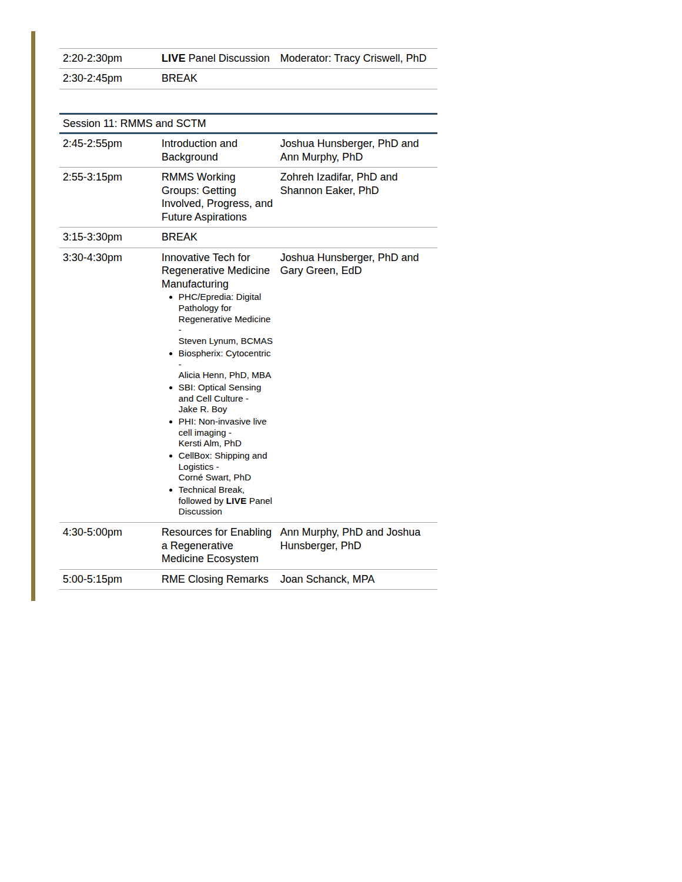| 2:20-2:30pm | LIVE Panel Discussion | Moderator: Tracy Criswell, PhD |
| 2:30-2:45pm | BREAK |
Session 11: RMMS and SCTM
| 2:45-2:55pm | Introduction and Background | Joshua Hunsberger, PhD and Ann Murphy, PhD |
| 2:55-3:15pm | RMMS Working Groups: Getting Involved, Progress, and Future Aspirations | Zohreh Izadifar, PhD and Shannon Eaker, PhD |
| 3:15-3:30pm | BREAK |
| 3:30-4:30pm | Innovative Tech for Regenerative Medicine Manufacturing PHC/Epredia: Digital Pathology for Regenerative Medicine - Steven Lynum, BCMAS Biospherix: Cytocentric - Alicia Henn, PhD, MBA SBI: Optical Sensing and Cell Culture - Jake R. Boy PHI: Non-invasive live cell imaging - Kersti Alm, PhD CellBox: Shipping and Logistics - Corné Swart, PhD Technical Break, followed by LIVE Panel Discussion | Joshua Hunsberger, PhD and Gary Green, EdD |
| 4:30-5:00pm | Resources for Enabling a Regenerative Medicine Ecosystem | Ann Murphy, PhD and Joshua Hunsberger, PhD |
| 5:00-5:15pm | RME Closing Remarks | Joan Schanck, MPA |